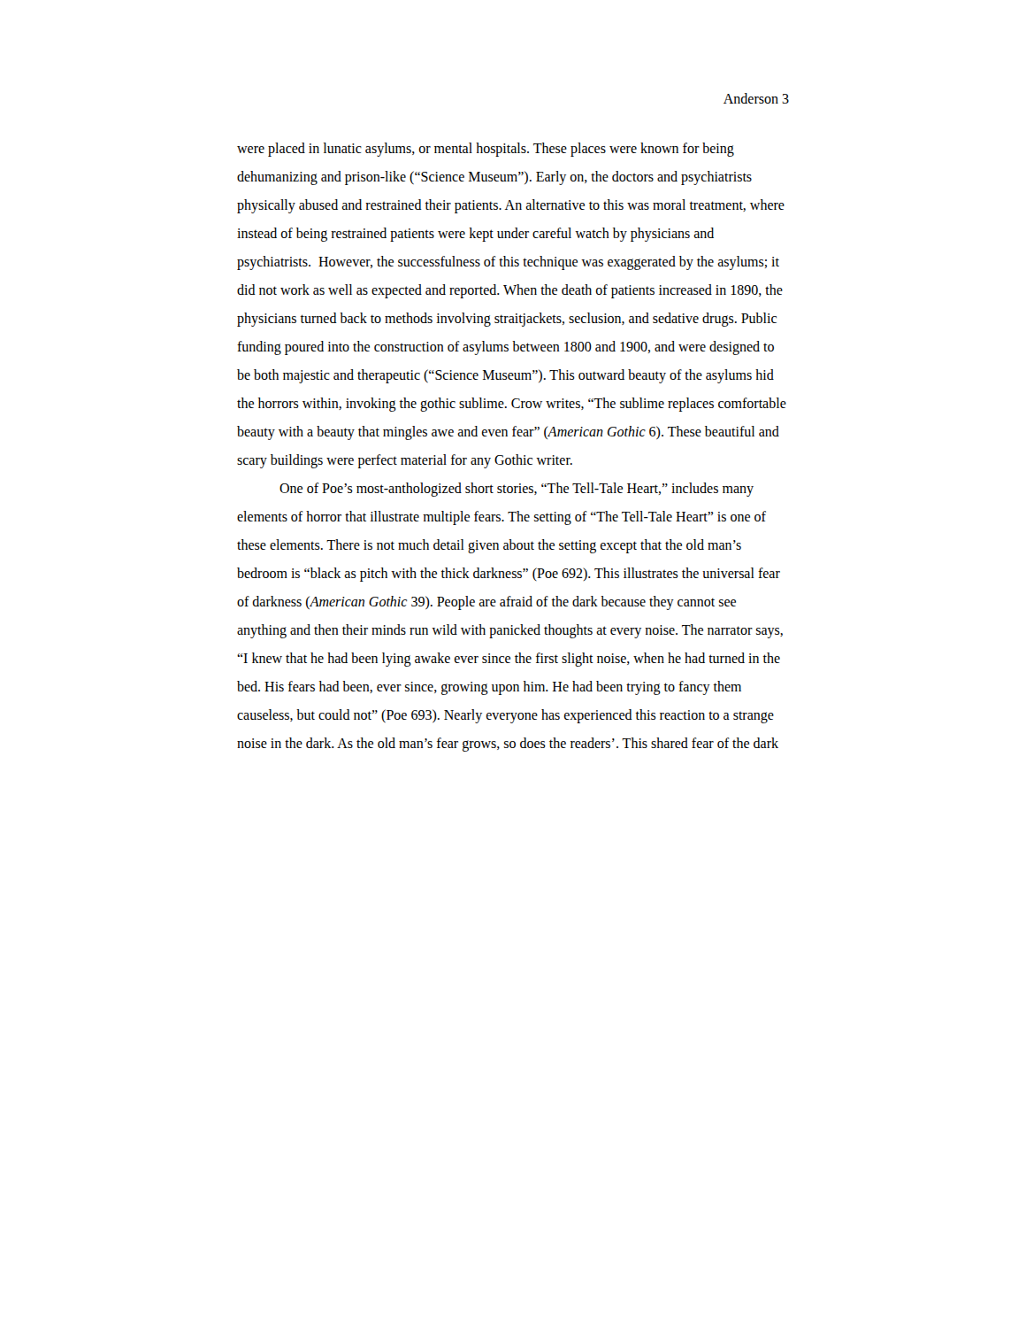Anderson 3
were placed in lunatic asylums, or mental hospitals. These places were known for being dehumanizing and prison-like (“Science Museum”). Early on, the doctors and psychiatrists physically abused and restrained their patients. An alternative to this was moral treatment, where instead of being restrained patients were kept under careful watch by physicians and psychiatrists. However, the successfulness of this technique was exaggerated by the asylums; it did not work as well as expected and reported. When the death of patients increased in 1890, the physicians turned back to methods involving straitjackets, seclusion, and sedative drugs. Public funding poured into the construction of asylums between 1800 and 1900, and were designed to be both majestic and therapeutic (“Science Museum”). This outward beauty of the asylums hid the horrors within, invoking the gothic sublime. Crow writes, “The sublime replaces comfortable beauty with a beauty that mingles awe and even fear” (American Gothic 6). These beautiful and scary buildings were perfect material for any Gothic writer.
One of Poe’s most-anthologized short stories, “The Tell-Tale Heart,” includes many elements of horror that illustrate multiple fears. The setting of “The Tell-Tale Heart” is one of these elements. There is not much detail given about the setting except that the old man’s bedroom is “black as pitch with the thick darkness” (Poe 692). This illustrates the universal fear of darkness (American Gothic 39). People are afraid of the dark because they cannot see anything and then their minds run wild with panicked thoughts at every noise. The narrator says, “I knew that he had been lying awake ever since the first slight noise, when he had turned in the bed. His fears had been, ever since, growing upon him. He had been trying to fancy them causeless, but could not” (Poe 693). Nearly everyone has experienced this reaction to a strange noise in the dark. As the old man’s fear grows, so does the readers’. This shared fear of the dark